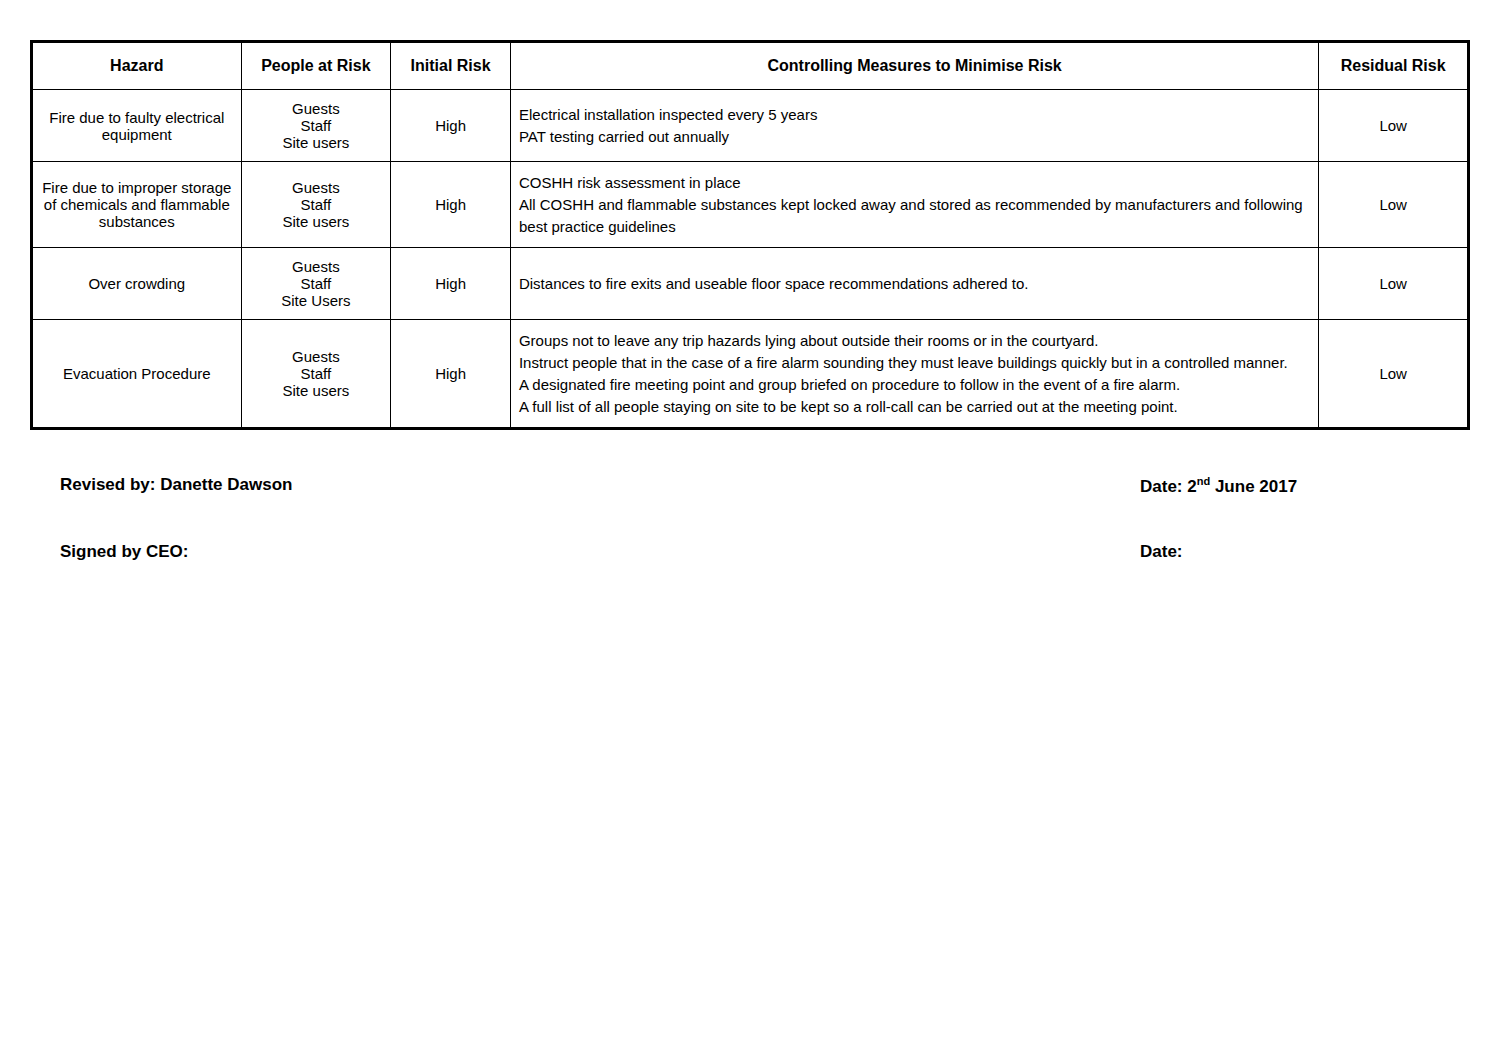| Hazard | People at Risk | Initial Risk | Controlling Measures to Minimise Risk | Residual Risk |
| --- | --- | --- | --- | --- |
| Fire due to faulty electrical equipment | Guests Staff Site users | High | Electrical installation inspected every 5 years PAT testing carried out annually | Low |
| Fire due to improper storage of chemicals and flammable substances | Guests Staff Site users | High | COSHH risk assessment in place All COSHH and flammable substances kept locked away and stored as recommended by manufacturers and following best practice guidelines | Low |
| Over crowding | Guests Staff Site Users | High | Distances to fire exits and useable floor space recommendations adhered to. | Low |
| Evacuation Procedure | Guests Staff Site users | High | Groups not to leave any trip hazards lying about outside their rooms or in the courtyard. Instruct people that in the case of a fire alarm sounding they must leave buildings quickly but in a controlled manner. A designated fire meeting point and group briefed on procedure to follow in the event of a fire alarm. A full list of all people staying on site to be kept so a roll-call can be carried out at the meeting point. | Low |
Revised by: Danette Dawson
Date: 2nd June 2017
Signed by CEO:
Date: